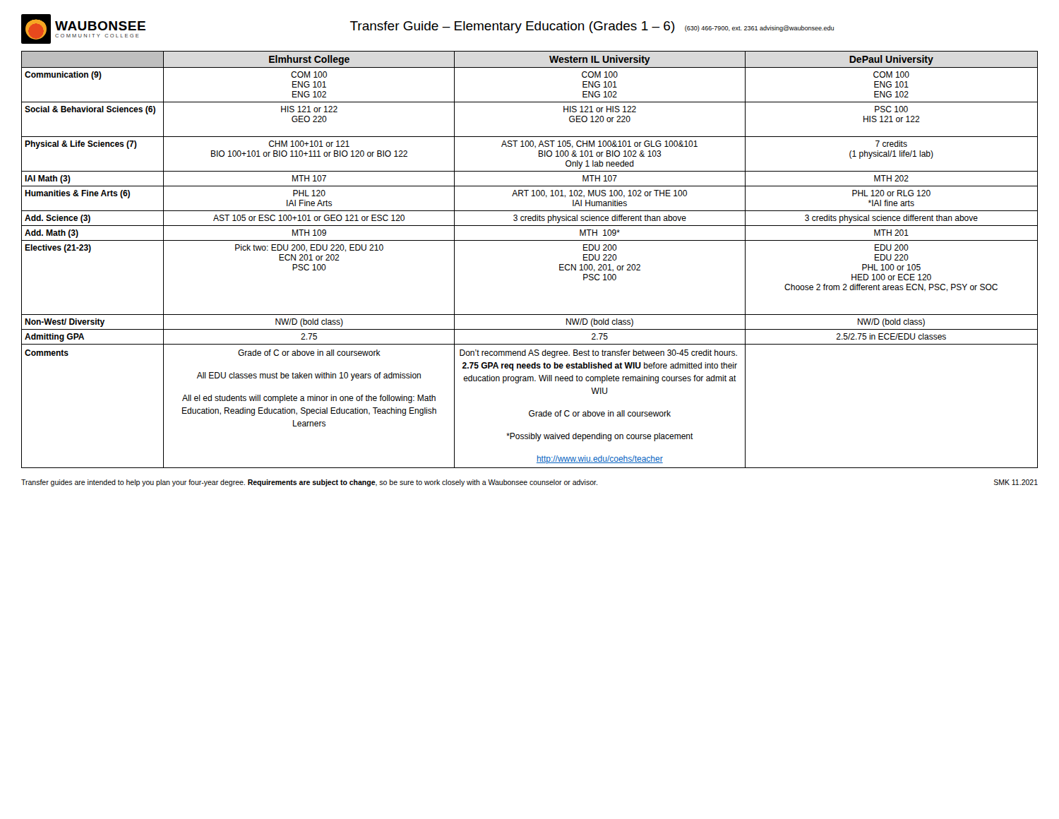WAUBONSEE
COMMUNITY COLLEGE
Transfer Guide – Elementary Education (Grades 1 – 6)
(630) 466-7900, ext. 2361 advising@waubonsee.edu
| | Elmhurst College | Western IL University | DePaul University |
| --- | --- | --- | --- |
| Communication (9) | COM 100 ENG 101 ENG 102 | COM 100 ENG 101 ENG 102 | COM 100 ENG 101 ENG 102 |
| Social & Behavioral Sciences (6) | HIS 121 or 122 GEO 220 | HIS 121 or HIS 122 GEO 120 or 220 | PSC 100 HIS 121 or 122 |
| Physical & Life Sciences (7) | CHM 100+101 or 121 BIO 100+101 or BIO 110+111 or BIO 120 or BIO 122 | AST 100, AST 105, CHM 100&101 or GLG 100&101 BIO 100 & 101 or BIO 102 & 103 Only 1 lab needed | 7 credits (1 physical/1 life/1 lab) |
| IAI Math (3) | MTH 107 | MTH 107 | MTH 202 |
| Humanities & Fine Arts (6) | PHL 120 IAI Fine Arts | ART 100, 101, 102, MUS 100, 102 or THE 100 IAI Humanities | PHL 120 or RLG 120 *IAI fine arts |
| Add. Science (3) | AST 105 or ESC 100+101 or GEO 121 or ESC 120 | 3 credits physical science different than above | 3 credits physical science different than above |
| Add. Math (3) | MTH 109 | MTH 109* | MTH 201 |
| Electives (21-23) | Pick two: EDU 200, EDU 220, EDU 210 ECN 201 or 202 PSC 100 | EDU 200 EDU 220 ECN 100, 201, or 202 PSC 100 | EDU 200 EDU 220 PHL 100 or 105 HED 100 or ECE 120 Choose 2 from 2 different areas ECN, PSC, PSY or SOC |
| Non-West/ Diversity | NW/D (bold class) | NW/D (bold class) | NW/D (bold class) |
| Admitting GPA | 2.75 | 2.75 | 2.5/2.75 in ECE/EDU classes |
| Comments | Grade of C or above in all coursework All EDU classes must be taken within 10 years of admission All el ed students will complete a minor in one of the following: Math Education, Reading Education, Special Education, Teaching English Learners | Don’t recommend AS degree. Best to transfer between 30-45 credit hours. 2.75 GPA req needs to be established at WIU before admitted into their education program. Will need to complete remaining courses for admit at WIU Grade of C or above in all coursework *Possibly waived depending on course placement http://www.wiu.edu/coehs/teacher | |
Transfer guides are intended to help you plan your four-year degree. Requirements are subject to change, so be sure to work closely with a Waubonsee counselor or advisor.
SMK 11.2021